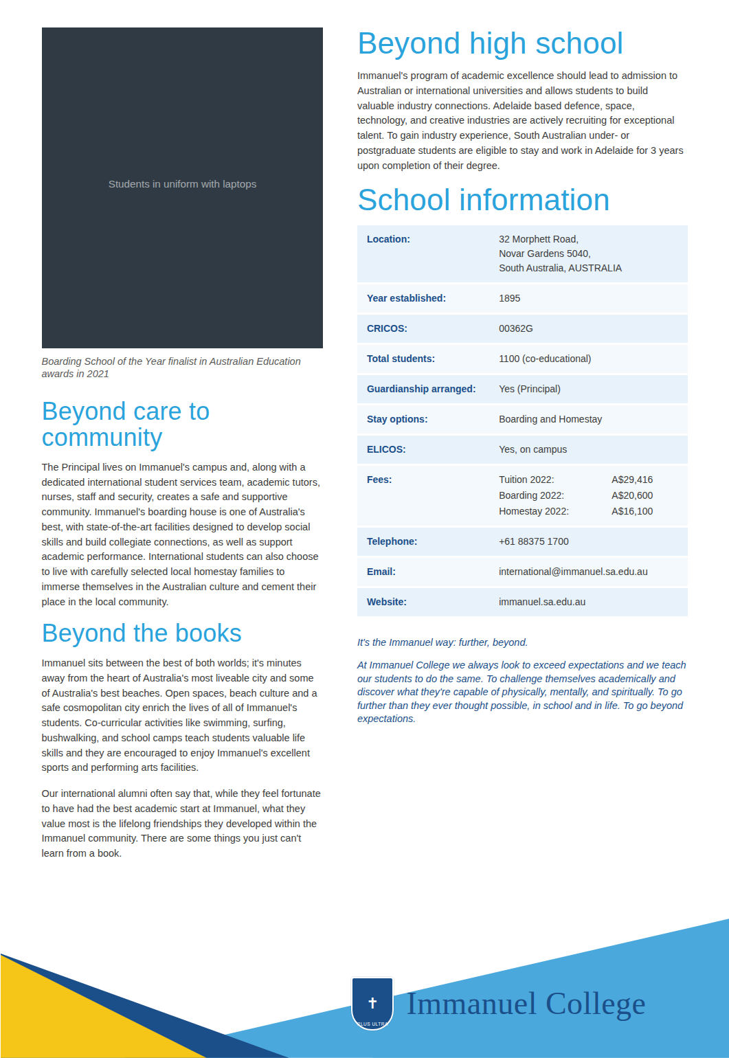Boarding School of the Year finalist in Australian Education awards in 2021
Beyond care to community
The Principal lives on Immanuel's campus and, along with a dedicated international student services team, academic tutors, nurses, staff and security, creates a safe and supportive community. Immanuel's boarding house is one of Australia's best, with state-of-the-art facilities designed to develop social skills and build collegiate connections, as well as support academic performance. International students can also choose to live with carefully selected local homestay families to immerse themselves in the Australian culture and cement their place in the local community.
Beyond the books
Immanuel sits between the best of both worlds; it's minutes away from the heart of Australia's most liveable city and some of Australia's best beaches. Open spaces, beach culture and a safe cosmopolitan city enrich the lives of all of Immanuel's students. Co-curricular activities like swimming, surfing, bushwalking, and school camps teach students valuable life skills and they are encouraged to enjoy Immanuel's excellent sports and performing arts facilities.
Our international alumni often say that, while they feel fortunate to have had the best academic start at Immanuel, what they value most is the lifelong friendships they developed within the Immanuel community. There are some things you just can't learn from a book.
Beyond high school
Immanuel's program of academic excellence should lead to admission to Australian or international universities and allows students to build valuable industry connections. Adelaide based defence, space, technology, and creative industries are actively recruiting for exceptional talent. To gain industry experience, South Australian under- or postgraduate students are eligible to stay and work in Adelaide for 3 years upon completion of their degree.
School information
| Location: | 32 Morphett Road, Novar Gardens 5040, South Australia, AUSTRALIA |
| Year established: | 1895 |
| CRICOS: | 00362G |
| Total students: | 1100 (co-educational) |
| Guardianship arranged: | Yes (Principal) |
| Stay options: | Boarding and Homestay |
| ELICOS: | Yes, on campus |
| Fees: | Tuition 2022: A$29,416 Boarding 2022: A$20,600 Homestay 2022: A$16,100 |
| Telephone: | +61 88375 1700 |
| Email: | international@immanuel.sa.edu.au |
| Website: | immanuel.sa.edu.au |
It's the Immanuel way: further, beyond.
At Immanuel College we always look to exceed expectations and we teach our students to do the same. To challenge themselves academically and discover what they're capable of physically, mentally, and spiritually. To go further than they ever thought possible, in school and in life. To go beyond expectations.
✝ PLUS ULTRA
Immanuel College